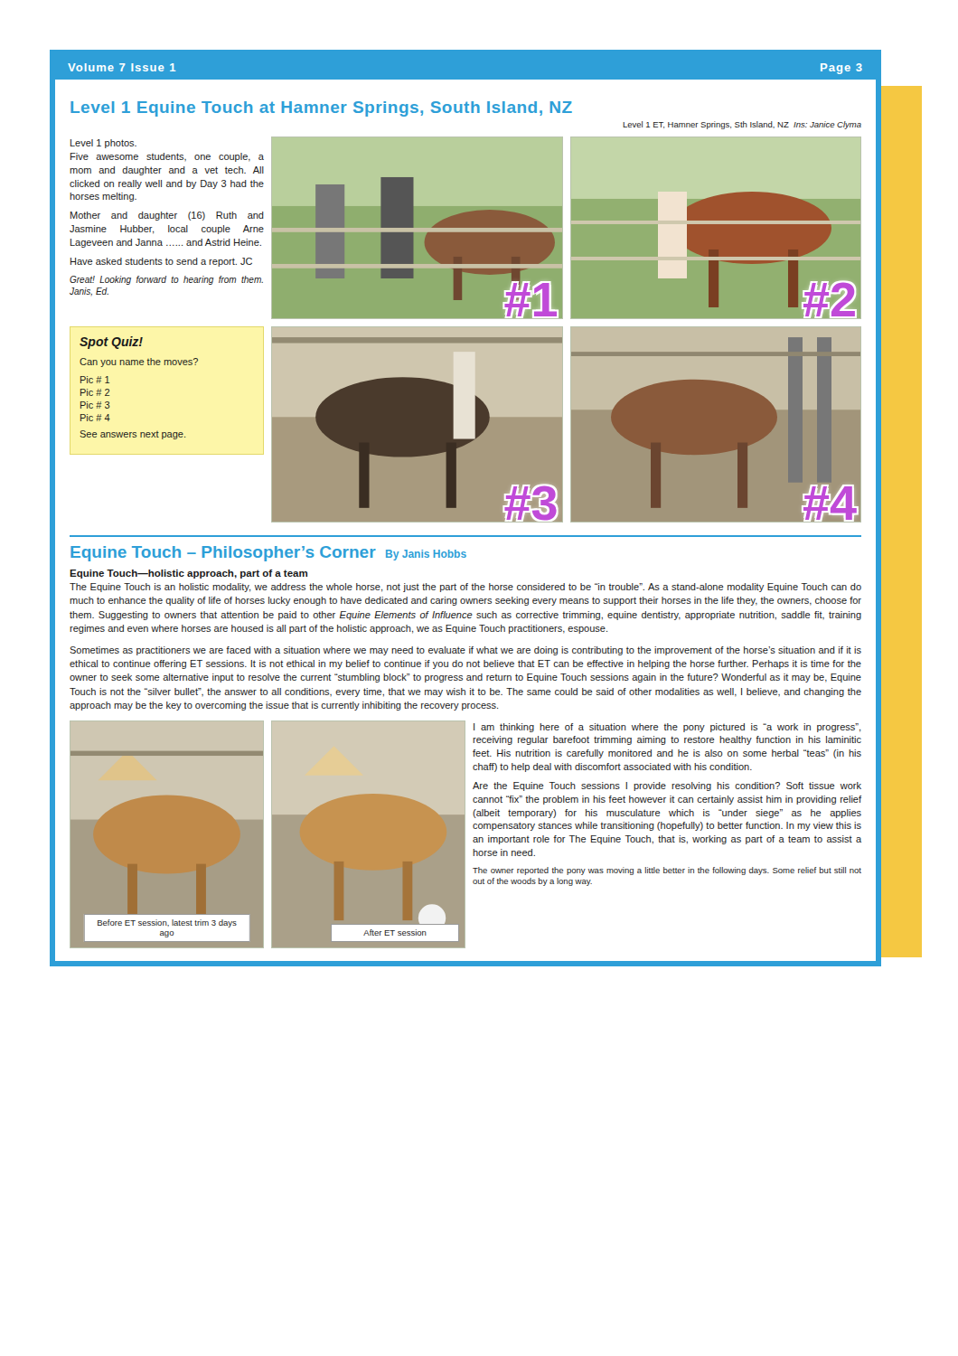Volume 7 Issue 1 Page 3
Level 1 Equine Touch at Hamner Springs, South Island, NZ
Level 1 ET, Hamner Springs, Sth Island, NZ Ins: Janice Clyma
Level 1 photos.
Five awesome students, one couple, a mom and daughter and a vet tech. All clicked on really well and by Day 3 had the horses melting.
Mother and daughter (16) Ruth and Jasmine Hubber, local couple Arne Lageveen and Janna …... and Astrid Heine.
Have asked students to send a report. JC
Great! Looking forward to hearing from them. Janis, Ed.
#1
#2
Spot Quiz!
Can you name the moves?
Pic # 1
Pic # 2
Pic # 3
Pic # 4
See answers next page.
#3
#4
Equine Touch – Philosopher’s Corner By Janis Hobbs
Equine Touch—holistic approach, part of a team
The Equine Touch is an holistic modality, we address the whole horse, not just the part of the horse considered to be “in trouble”. As a stand-alone modality Equine Touch can do much to enhance the quality of life of horses lucky enough to have dedicated and caring owners seeking every means to support their horses in the life they, the owners, choose for them. Suggesting to owners that attention be paid to other Equine Elements of Influence such as corrective trimming, equine dentistry, appropriate nutrition, saddle fit, training regimes and even where horses are housed is all part of the holistic approach, we as Equine Touch practitioners, espouse.
Sometimes as practitioners we are faced with a situation where we may need to evaluate if what we are doing is contributing to the improvement of the horse’s situation and if it is ethical to continue offering ET sessions. It is not ethical in my belief to continue if you do not believe that ET can be effective in helping the horse further. Perhaps it is time for the owner to seek some alternative input to resolve the current “stumbling block” to progress and return to Equine Touch sessions again in the future? Wonderful as it may be, Equine Touch is not the “silver bullet”, the answer to all conditions, every time, that we may wish it to be. The same could be said of other modalities as well, I believe, and changing the approach may be the key to overcoming the issue that is currently inhibiting the recovery process.
Before ET session, latest trim 3 days ago
After ET session
I am thinking here of a situation where the pony pictured is “a work in progress”, receiving regular barefoot trimming aiming to restore healthy function in his laminitic feet. His nutrition is carefully monitored and he is also on some herbal “teas” (in his chaff) to help deal with discomfort associated with his condition.
Are the Equine Touch sessions I provide resolving his condition? Soft tissue work cannot “fix” the problem in his feet however it can certainly assist him in providing relief (albeit temporary) for his musculature which is “under siege” as he applies compensatory stances while transitioning (hopefully) to better function. In my view this is an important role for The Equine Touch, that is, working as part of a team to assist a horse in need.
The owner reported the pony was moving a little better in the following days. Some relief but still not out of the woods by a long way.